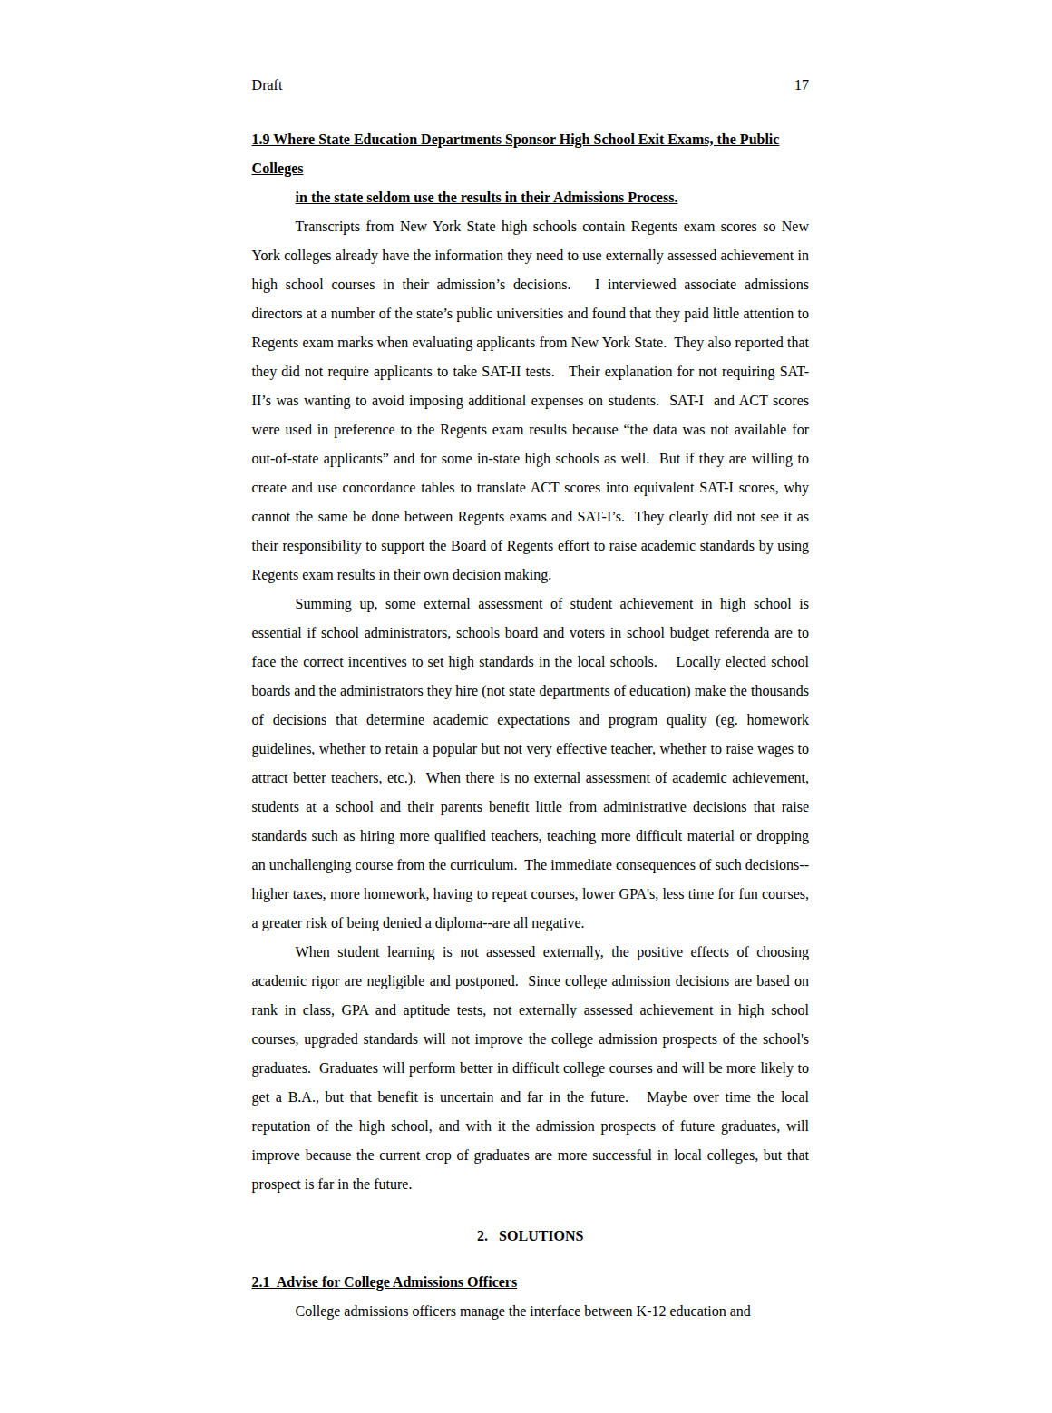Draft 17
1.9 Where State Education Departments Sponsor High School Exit Exams, the Public Colleges in the state seldom use the results in their Admissions Process.
Transcripts from New York State high schools contain Regents exam scores so New York colleges already have the information they need to use externally assessed achievement in high school courses in their admission’s decisions. I interviewed associate admissions directors at a number of the state’s public universities and found that they paid little attention to Regents exam marks when evaluating applicants from New York State. They also reported that they did not require applicants to take SAT-II tests. Their explanation for not requiring SAT-II’s was wanting to avoid imposing additional expenses on students. SAT-I and ACT scores were used in preference to the Regents exam results because “the data was not available for out-of-state applicants” and for some in-state high schools as well. But if they are willing to create and use concordance tables to translate ACT scores into equivalent SAT-I scores, why cannot the same be done between Regents exams and SAT-I’s. They clearly did not see it as their responsibility to support the Board of Regents effort to raise academic standards by using Regents exam results in their own decision making.
Summing up, some external assessment of student achievement in high school is essential if school administrators, schools board and voters in school budget referenda are to face the correct incentives to set high standards in the local schools. Locally elected school boards and the administrators they hire (not state departments of education) make the thousands of decisions that determine academic expectations and program quality (eg. homework guidelines, whether to retain a popular but not very effective teacher, whether to raise wages to attract better teachers, etc.). When there is no external assessment of academic achievement, students at a school and their parents benefit little from administrative decisions that raise standards such as hiring more qualified teachers, teaching more difficult material or dropping an unchallenging course from the curriculum. The immediate consequences of such decisions--higher taxes, more homework, having to repeat courses, lower GPA's, less time for fun courses, a greater risk of being denied a diploma--are all negative.
When student learning is not assessed externally, the positive effects of choosing academic rigor are negligible and postponed. Since college admission decisions are based on rank in class, GPA and aptitude tests, not externally assessed achievement in high school courses, upgraded standards will not improve the college admission prospects of the school's graduates. Graduates will perform better in difficult college courses and will be more likely to get a B.A., but that benefit is uncertain and far in the future. Maybe over time the local reputation of the high school, and with it the admission prospects of future graduates, will improve because the current crop of graduates are more successful in local colleges, but that prospect is far in the future.
2. SOLUTIONS
2.1 Advise for College Admissions Officers
College admissions officers manage the interface between K-12 education and